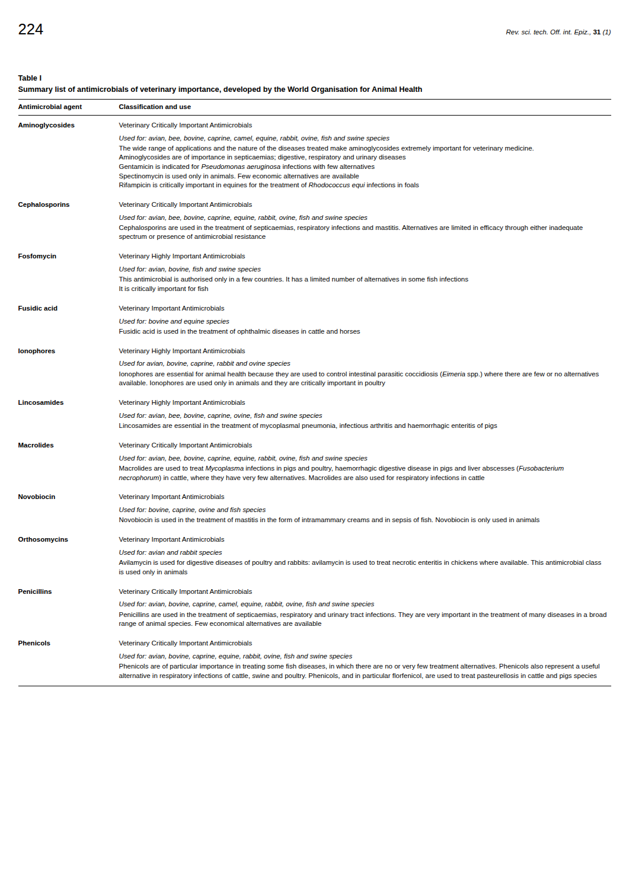224
Rev. sci. tech. Off. int. Epiz., 31 (1)
Table I
Summary list of antimicrobials of veterinary importance, developed by the World Organisation for Animal Health
| Antimicrobial agent | Classification and use |
| --- | --- |
| Aminoglycosides | Veterinary Critically Important Antimicrobials Used for: avian, bee, bovine, caprine, camel, equine, rabbit, ovine, fish and swine species The wide range of applications and the nature of the diseases treated make aminoglycosides extremely important for veterinary medicine. Aminoglycosides are of importance in septicaemias; digestive, respiratory and urinary diseases Gentamicin is indicated for Pseudomonas aeruginosa infections with few alternatives Spectinomycin is used only in animals. Few economic alternatives are available Rifampicin is critically important in equines for the treatment of Rhodococcus equi infections in foals |
| Cephalosporins | Veterinary Critically Important Antimicrobials Used for: avian, bee, bovine, caprine, equine, rabbit, ovine, fish and swine species Cephalosporins are used in the treatment of septicaemias, respiratory infections and mastitis. Alternatives are limited in efficacy through either inadequate spectrum or presence of antimicrobial resistance |
| Fosfomycin | Veterinary Highly Important Antimicrobials Used for: avian, bovine, fish and swine species This antimicrobial is authorised only in a few countries. It has a limited number of alternatives in some fish infections It is critically important for fish |
| Fusidic acid | Veterinary Important Antimicrobials Used for: bovine and equine species Fusidic acid is used in the treatment of ophthalmic diseases in cattle and horses |
| Ionophores | Veterinary Highly Important Antimicrobials Used for avian, bovine, caprine, rabbit and ovine species Ionophores are essential for animal health because they are used to control intestinal parasitic coccidiosis ( Eimeria spp.) where there are few or no alternatives available. Ionophores are used only in animals and they are critically important in poultry |
| Lincosamides | Veterinary Highly Important Antimicrobials Used for: avian, bee, bovine, caprine, ovine, fish and swine species Lincosamides are essential in the treatment of mycoplasmal pneumonia, infectious arthritis and haemorrhagic enteritis of pigs |
| Macrolides | Veterinary Critically Important Antimicrobials Used for: avian, bee, bovine, caprine, equine, rabbit, ovine, fish and swine species Macrolides are used to treat Mycoplasma infections in pigs and poultry, haemorrhagic digestive disease in pigs and liver abscesses ( Fusobacterium necrophorum ) in cattle, where they have very few alternatives. Macrolides are also used for respiratory infections in cattle |
| Novobiocin | Veterinary Important Antimicrobials Used for: bovine, caprine, ovine and fish species Novobiocin is used in the treatment of mastitis in the form of intramammary creams and in sepsis of fish. Novobiocin is only used in animals |
| Orthosomycins | Veterinary Important Antimicrobials Used for: avian and rabbit species Avilamycin is used for digestive diseases of poultry and rabbits: avilamycin is used to treat necrotic enteritis in chickens where available. This antimicrobial class is used only in animals |
| Penicillins | Veterinary Critically Important Antimicrobials Used for: avian, bovine, caprine, camel, equine, rabbit, ovine, fish and swine species Penicillins are used in the treatment of septicaemias, respiratory and urinary tract infections. They are very important in the treatment of many diseases in a broad range of animal species. Few economical alternatives are available |
| Phenicols | Veterinary Critically Important Antimicrobials Used for: avian, bovine, caprine, equine, rabbit, ovine, fish and swine species Phenicols are of particular importance in treating some fish diseases, in which there are no or very few treatment alternatives. Phenicols also represent a useful alternative in respiratory infections of cattle, swine and poultry. Phenicols, and in particular florfenicol, are used to treat pasteurellosis in cattle and pigs species |